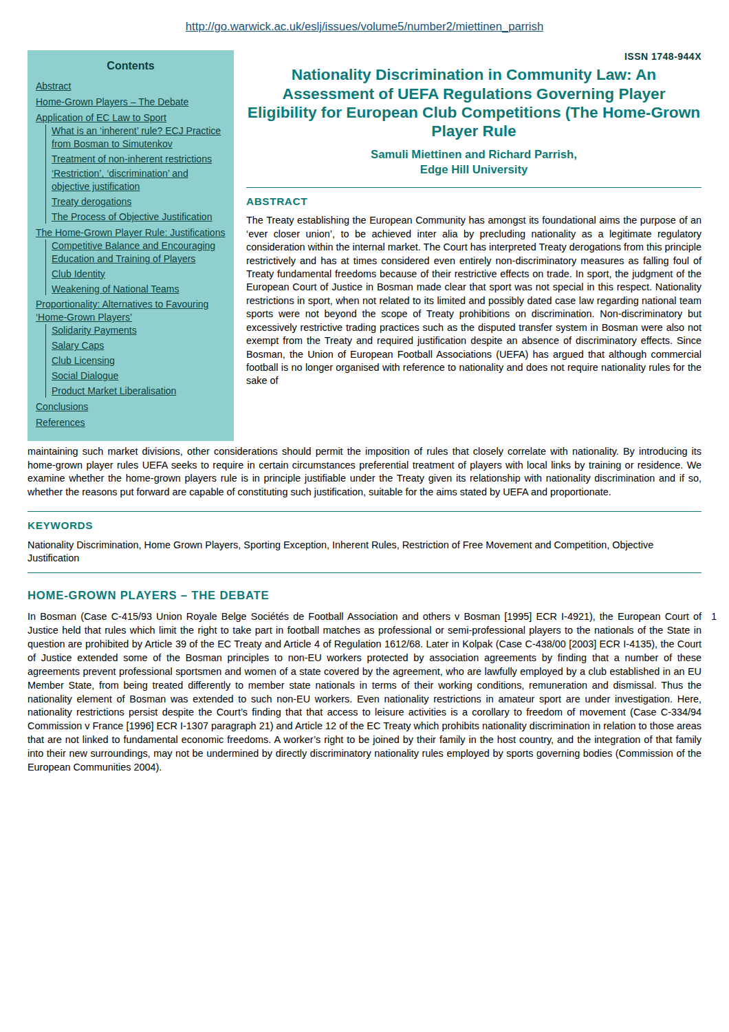http://go.warwick.ac.uk/eslj/issues/volume5/number2/miettinen_parrish
Contents
Abstract
Home-Grown Players – The Debate
Application of EC Law to Sport
What is an ‘inherent’ rule? ECJ Practice from Bosman to Simutenkov
Treatment of non-inherent restrictions
‘Restriction’, ‘discrimination’ and objective justification
Treaty derogations
The Process of Objective Justification
The Home-Grown Player Rule: Justifications
Competitive Balance and Encouraging Education and Training of Players
Club Identity
Weakening of National Teams
Proportionality: Alternatives to Favouring ‘Home-Grown Players’
Solidarity Payments
Salary Caps
Club Licensing
Social Dialogue
Product Market Liberalisation
Conclusions
References
ISSN 1748-944X
Nationality Discrimination in Community Law: An Assessment of UEFA Regulations Governing Player Eligibility for European Club Competitions (The Home-Grown Player Rule
Samuli Miettinen and Richard Parrish,
Edge Hill University
Abstract
The Treaty establishing the European Community has amongst its foundational aims the purpose of an ‘ever closer union’, to be achieved inter alia by precluding nationality as a legitimate regulatory consideration within the internal market. The Court has interpreted Treaty derogations from this principle restrictively and has at times considered even entirely non-discriminatory measures as falling foul of Treaty fundamental freedoms because of their restrictive effects on trade. In sport, the judgment of the European Court of Justice in Bosman made clear that sport was not special in this respect. Nationality restrictions in sport, when not related to its limited and possibly dated case law regarding national team sports were not beyond the scope of Treaty prohibitions on discrimination. Non-discriminatory but excessively restrictive trading practices such as the disputed transfer system in Bosman were also not exempt from the Treaty and required justification despite an absence of discriminatory effects. Since Bosman, the Union of European Football Associations (UEFA) has argued that although commercial football is no longer organised with reference to nationality and does not require nationality rules for the sake of
maintaining such market divisions, other considerations should permit the imposition of rules that closely correlate with nationality. By introducing its home-grown player rules UEFA seeks to require in certain circumstances preferential treatment of players with local links by training or residence. We examine whether the home-grown players rule is in principle justifiable under the Treaty given its relationship with nationality discrimination and if so, whether the reasons put forward are capable of constituting such justification, suitable for the aims stated by UEFA and proportionate.
Keywords
Nationality Discrimination, Home Grown Players, Sporting Exception, Inherent Rules, Restriction of Free Movement and Competition, Objective Justification
Home-Grown Players – The Debate
1
In Bosman (Case C-415/93 Union Royale Belge Sociétés de Football Association and others v Bosman [1995] ECR I-4921), the European Court of Justice held that rules which limit the right to take part in football matches as professional or semi-professional players to the nationals of the State in question are prohibited by Article 39 of the EC Treaty and Article 4 of Regulation 1612/68. Later in Kolpak (Case C-438/00 [2003] ECR I-4135), the Court of Justice extended some of the Bosman principles to non-EU workers protected by association agreements by finding that a number of these agreements prevent professional sportsmen and women of a state covered by the agreement, who are lawfully employed by a club established in an EU Member State, from being treated differently to member state nationals in terms of their working conditions, remuneration and dismissal. Thus the nationality element of Bosman was extended to such non-EU workers. Even nationality restrictions in amateur sport are under investigation. Here, nationality restrictions persist despite the Court’s finding that that access to leisure activities is a corollary to freedom of movement (Case C-334/94 Commission v France [1996] ECR I-1307 paragraph 21) and Article 12 of the EC Treaty which prohibits nationality discrimination in relation to those areas that are not linked to fundamental economic freedoms. A worker’s right to be joined by their family in the host country, and the integration of that family into their new surroundings, may not be undermined by directly discriminatory nationality rules employed by sports governing bodies (Commission of the European Communities 2004).